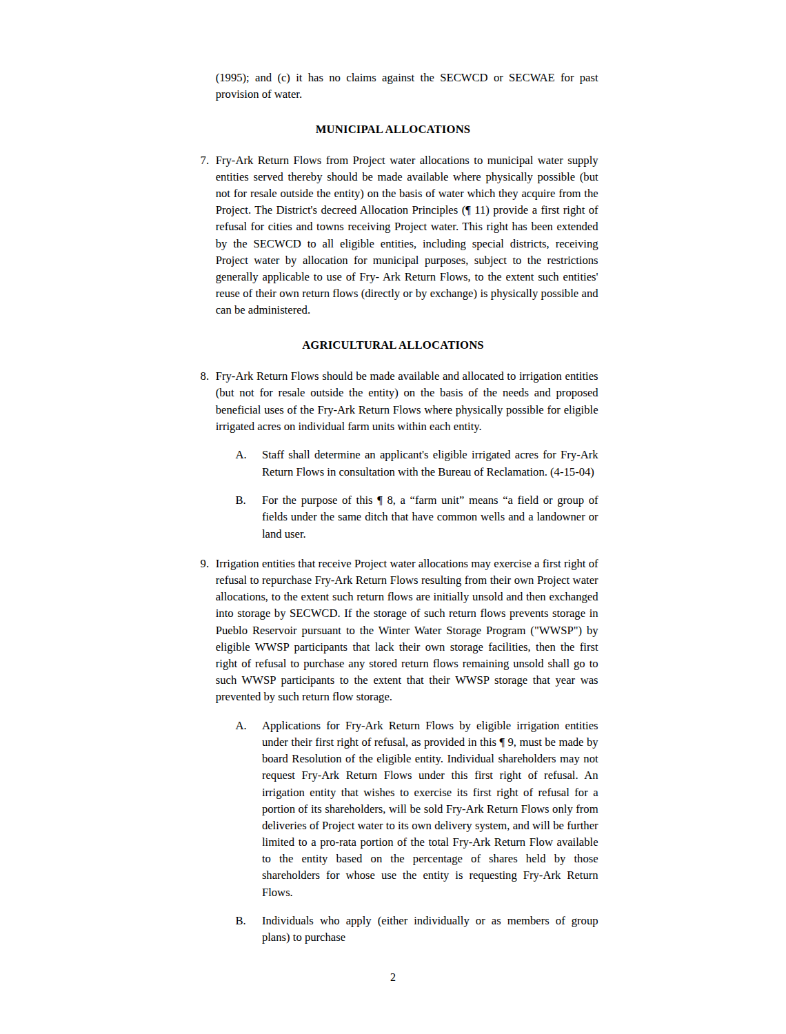(1995); and (c) it has no claims against the SECWCD or SECWAE for past provision of water.
MUNICIPAL ALLOCATIONS
7.
Fry-Ark Return Flows from Project water allocations to municipal water supply entities served thereby should be made available where physically possible (but not for resale outside the entity) on the basis of water which they acquire from the Project. The District's decreed Allocation Principles (¶ 11) provide a first right of refusal for cities and towns receiving Project water. This right has been extended by the SECWCD to all eligible entities, including special districts, receiving Project water by allocation for municipal purposes, subject to the restrictions generally applicable to use of Fry- Ark Return Flows, to the extent such entities' reuse of their own return flows (directly or by exchange) is physically possible and can be administered.
AGRICULTURAL ALLOCATIONS
8.
Fry-Ark Return Flows should be made available and allocated to irrigation entities (but not for resale outside the entity) on the basis of the needs and proposed beneficial uses of the Fry-Ark Return Flows where physically possible for eligible irrigated acres on individual farm units within each entity.
A.
Staff shall determine an applicant's eligible irrigated acres for Fry-Ark Return Flows in consultation with the Bureau of Reclamation. (4-15-04)
B.
For the purpose of this ¶ 8, a “farm unit” means “a field or group of fields under the same ditch that have common wells and a landowner or land user.
9.
Irrigation entities that receive Project water allocations may exercise a first right of refusal to repurchase Fry-Ark Return Flows resulting from their own Project water allocations, to the extent such return flows are initially unsold and then exchanged into storage by SECWCD. If the storage of such return flows prevents storage in Pueblo Reservoir pursuant to the Winter Water Storage Program ("WWSP") by eligible WWSP participants that lack their own storage facilities, then the first right of refusal to purchase any stored return flows remaining unsold shall go to such WWSP participants to the extent that their WWSP storage that year was prevented by such return flow storage.
A.
Applications for Fry-Ark Return Flows by eligible irrigation entities under their first right of refusal, as provided in this ¶ 9, must be made by board Resolution of the eligible entity. Individual shareholders may not request Fry-Ark Return Flows under this first right of refusal. An irrigation entity that wishes to exercise its first right of refusal for a portion of its shareholders, will be sold Fry-Ark Return Flows only from deliveries of Project water to its own delivery system, and will be further limited to a pro-rata portion of the total Fry-Ark Return Flow available to the entity based on the percentage of shares held by those shareholders for whose use the entity is requesting Fry-Ark Return Flows.
B.
Individuals who apply (either individually or as members of group plans) to purchase
2